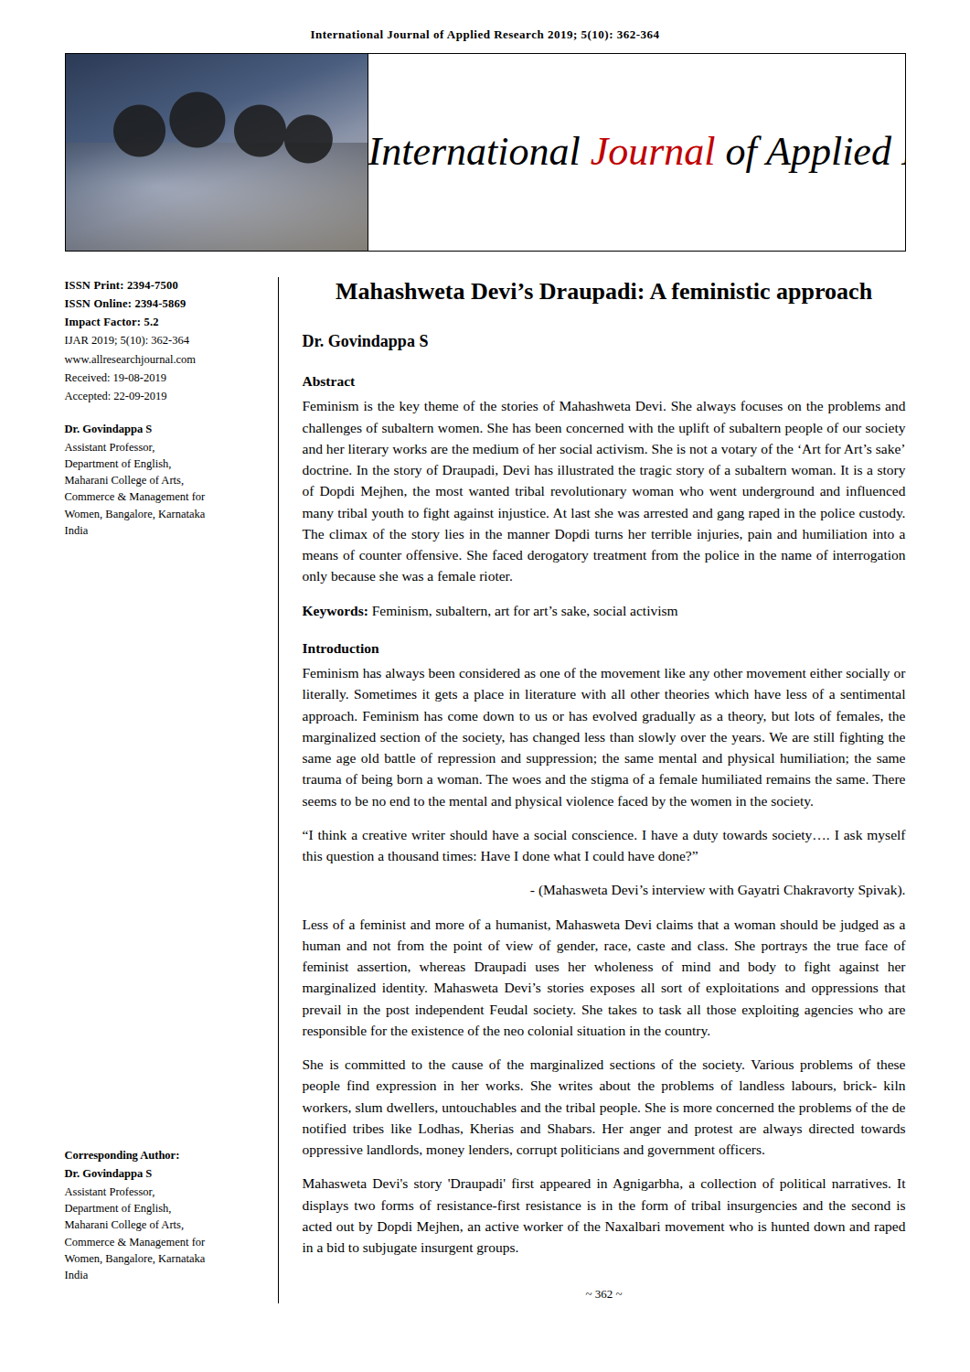International Journal of Applied Research 2019; 5(10): 362-364
International Journal of Applied Research
ISSN Print: 2394-7500
ISSN Online: 2394-5869
Impact Factor: 5.2
IJAR 2019; 5(10): 362-364
www.allresearchjournal.com
Received: 19-08-2019
Accepted: 22-09-2019
Dr. Govindappa S
Assistant Professor,
Department of English,
Maharani College of Arts,
Commerce & Management for
Women, Bangalore, Karnataka
India
Corresponding Author:
Dr. Govindappa S
Assistant Professor,
Department of English,
Maharani College of Arts,
Commerce & Management for
Women, Bangalore, Karnataka
India
Mahashweta Devi’s Draupadi: A feministic approach
Dr. Govindappa S
Abstract
Feminism is the key theme of the stories of Mahashweta Devi. She always focuses on the problems and challenges of subaltern women. She has been concerned with the uplift of subaltern people of our society and her literary works are the medium of her social activism. She is not a votary of the ‘Art for Art’s sake’ doctrine. In the story of Draupadi, Devi has illustrated the tragic story of a subaltern woman. It is a story of Dopdi Mejhen, the most wanted tribal revolutionary woman who went underground and influenced many tribal youth to fight against injustice. At last she was arrested and gang raped in the police custody. The climax of the story lies in the manner Dopdi turns her terrible injuries, pain and humiliation into a means of counter offensive. She faced derogatory treatment from the police in the name of interrogation only because she was a female rioter.
Keywords: Feminism, subaltern, art for art’s sake, social activism
Introduction
Feminism has always been considered as one of the movement like any other movement either socially or literally. Sometimes it gets a place in literature with all other theories which have less of a sentimental approach. Feminism has come down to us or has evolved gradually as a theory, but lots of females, the marginalized section of the society, has changed less than slowly over the years. We are still fighting the same age old battle of repression and suppression; the same mental and physical humiliation; the same trauma of being born a woman. The woes and the stigma of a female humiliated remains the same. There seems to be no end to the mental and physical violence faced by the women in the society.
“I think a creative writer should have a social conscience. I have a duty towards society…. I ask myself this question a thousand times: Have I done what I could have done?”
- (Mahasweta Devi’s interview with Gayatri Chakravorty Spivak).
Less of a feminist and more of a humanist, Mahasweta Devi claims that a woman should be judged as a human and not from the point of view of gender, race, caste and class. She portrays the true face of feminist assertion, whereas Draupadi uses her wholeness of mind and body to fight against her marginalized identity. Mahasweta Devi’s stories exposes all sort of exploitations and oppressions that prevail in the post independent Feudal society. She takes to task all those exploiting agencies who are responsible for the existence of the neo colonial situation in the country.
She is committed to the cause of the marginalized sections of the society. Various problems of these people find expression in her works. She writes about the problems of landless labours, brick- kiln workers, slum dwellers, untouchables and the tribal people. She is more concerned the problems of the de notified tribes like Lodhas, Kherias and Shabars. Her anger and protest are always directed towards oppressive landlords, money lenders, corrupt politicians and government officers.
Mahasweta Devi's story 'Draupadi' first appeared in Agnigarbha, a collection of political narratives. It displays two forms of resistance-first resistance is in the form of tribal insurgencies and the second is acted out by Dopdi Mejhen, an active worker of the Naxalbari movement who is hunted down and raped in a bid to subjugate insurgent groups.
~ 362 ~